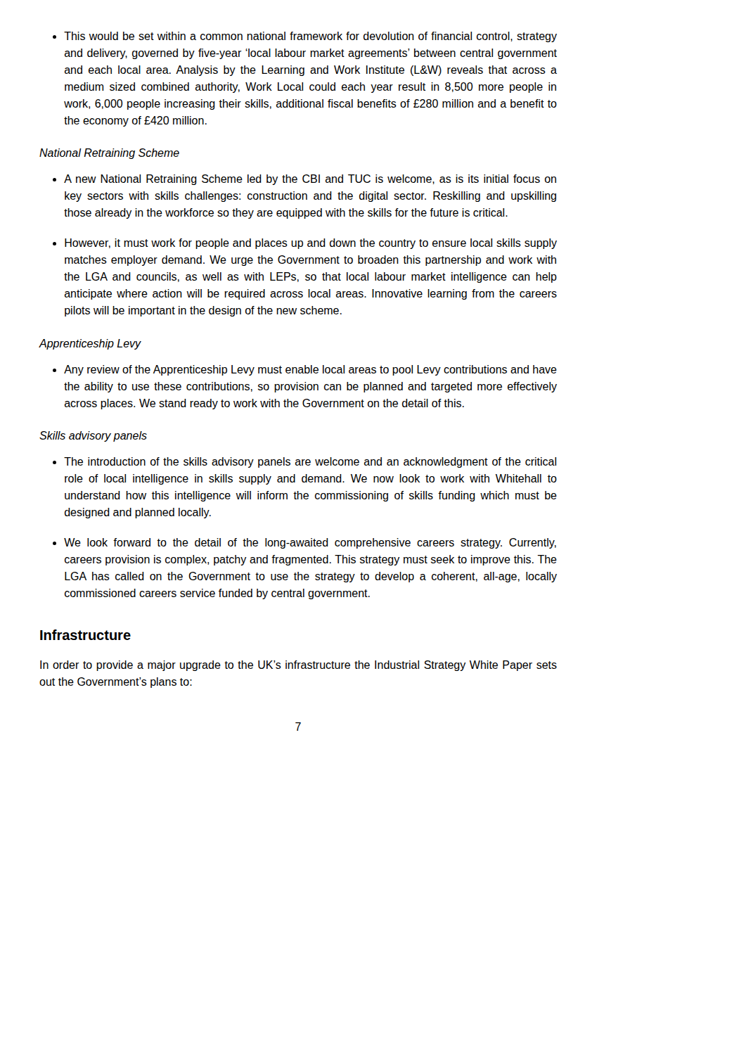This would be set within a common national framework for devolution of financial control, strategy and delivery, governed by five-year ‘local labour market agreements’ between central government and each local area. Analysis by the Learning and Work Institute (L&W) reveals that across a medium sized combined authority, Work Local could each year result in 8,500 more people in work, 6,000 people increasing their skills, additional fiscal benefits of £280 million and a benefit to the economy of £420 million.
National Retraining Scheme
A new National Retraining Scheme led by the CBI and TUC is welcome, as is its initial focus on key sectors with skills challenges: construction and the digital sector. Reskilling and upskilling those already in the workforce so they are equipped with the skills for the future is critical.
However, it must work for people and places up and down the country to ensure local skills supply matches employer demand. We urge the Government to broaden this partnership and work with the LGA and councils, as well as with LEPs, so that local labour market intelligence can help anticipate where action will be required across local areas. Innovative learning from the careers pilots will be important in the design of the new scheme.
Apprenticeship Levy
Any review of the Apprenticeship Levy must enable local areas to pool Levy contributions and have the ability to use these contributions, so provision can be planned and targeted more effectively across places. We stand ready to work with the Government on the detail of this.
Skills advisory panels
The introduction of the skills advisory panels are welcome and an acknowledgment of the critical role of local intelligence in skills supply and demand. We now look to work with Whitehall to understand how this intelligence will inform the commissioning of skills funding which must be designed and planned locally.
We look forward to the detail of the long-awaited comprehensive careers strategy. Currently, careers provision is complex, patchy and fragmented. This strategy must seek to improve this. The LGA has called on the Government to use the strategy to develop a coherent, all-age, locally commissioned careers service funded by central government.
Infrastructure
In order to provide a major upgrade to the UK’s infrastructure the Industrial Strategy White Paper sets out the Government’s plans to:
7